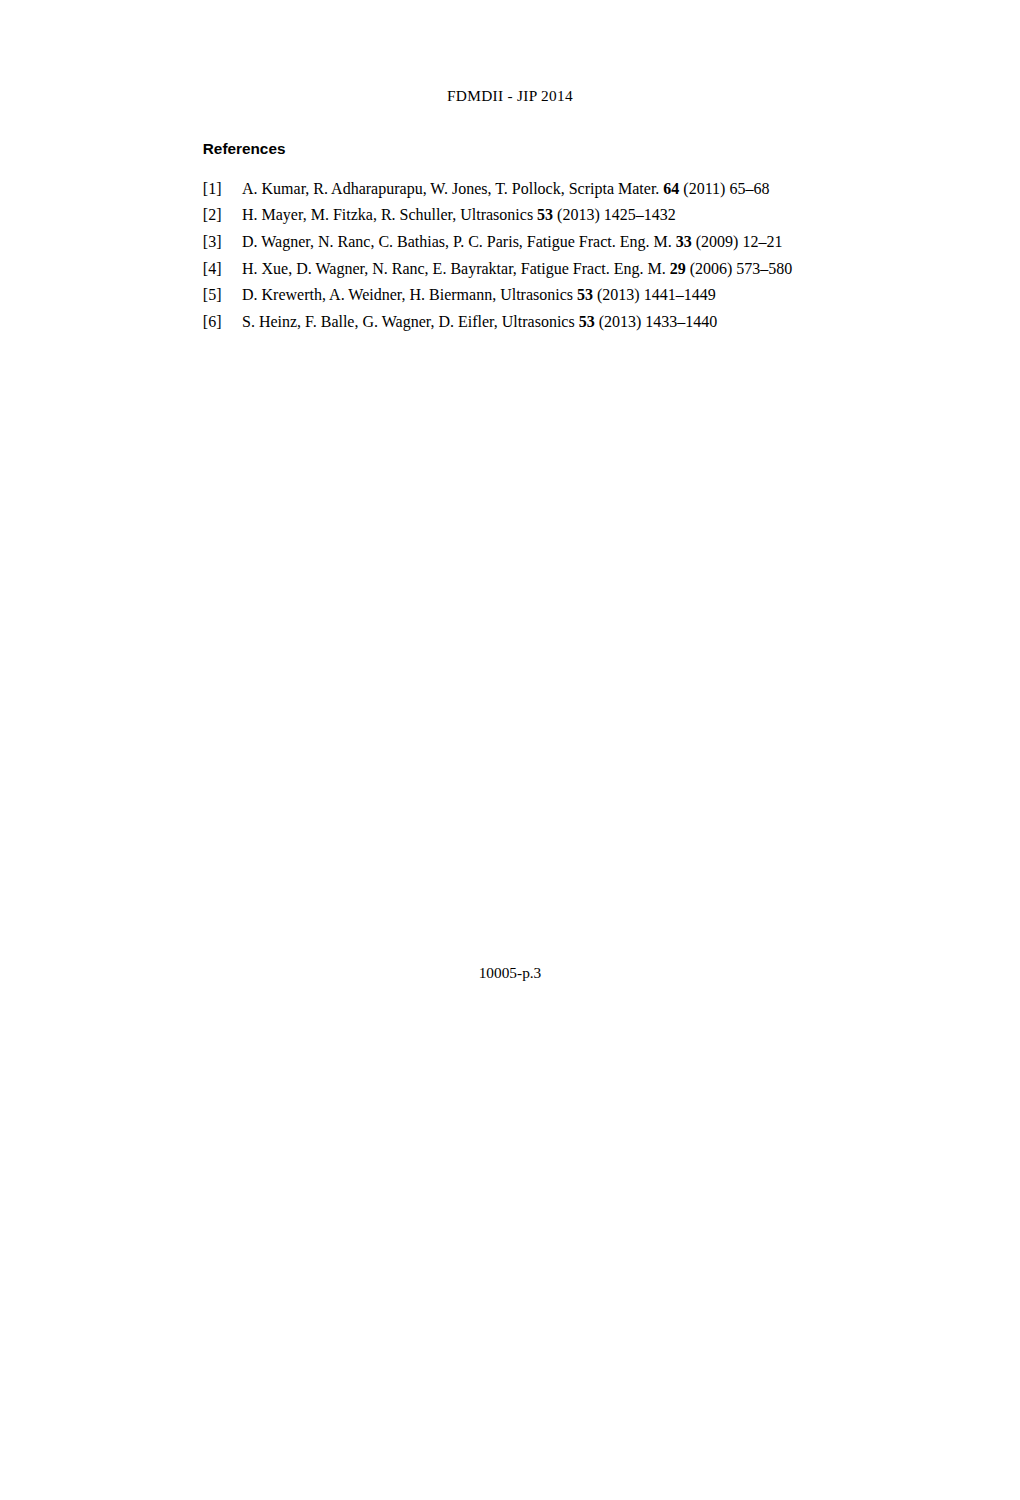FDMDII - JIP 2014
References
[1] A. Kumar, R. Adharapurapu, W. Jones, T. Pollock, Scripta Mater. 64 (2011) 65–68
[2] H. Mayer, M. Fitzka, R. Schuller, Ultrasonics 53 (2013) 1425–1432
[3] D. Wagner, N. Ranc, C. Bathias, P. C. Paris, Fatigue Fract. Eng. M. 33 (2009) 12–21
[4] H. Xue, D. Wagner, N. Ranc, E. Bayraktar, Fatigue Fract. Eng. M. 29 (2006) 573–580
[5] D. Krewerth, A. Weidner, H. Biermann, Ultrasonics 53 (2013) 1441–1449
[6] S. Heinz, F. Balle, G. Wagner, D. Eifler, Ultrasonics 53 (2013) 1433–1440
10005-p.3